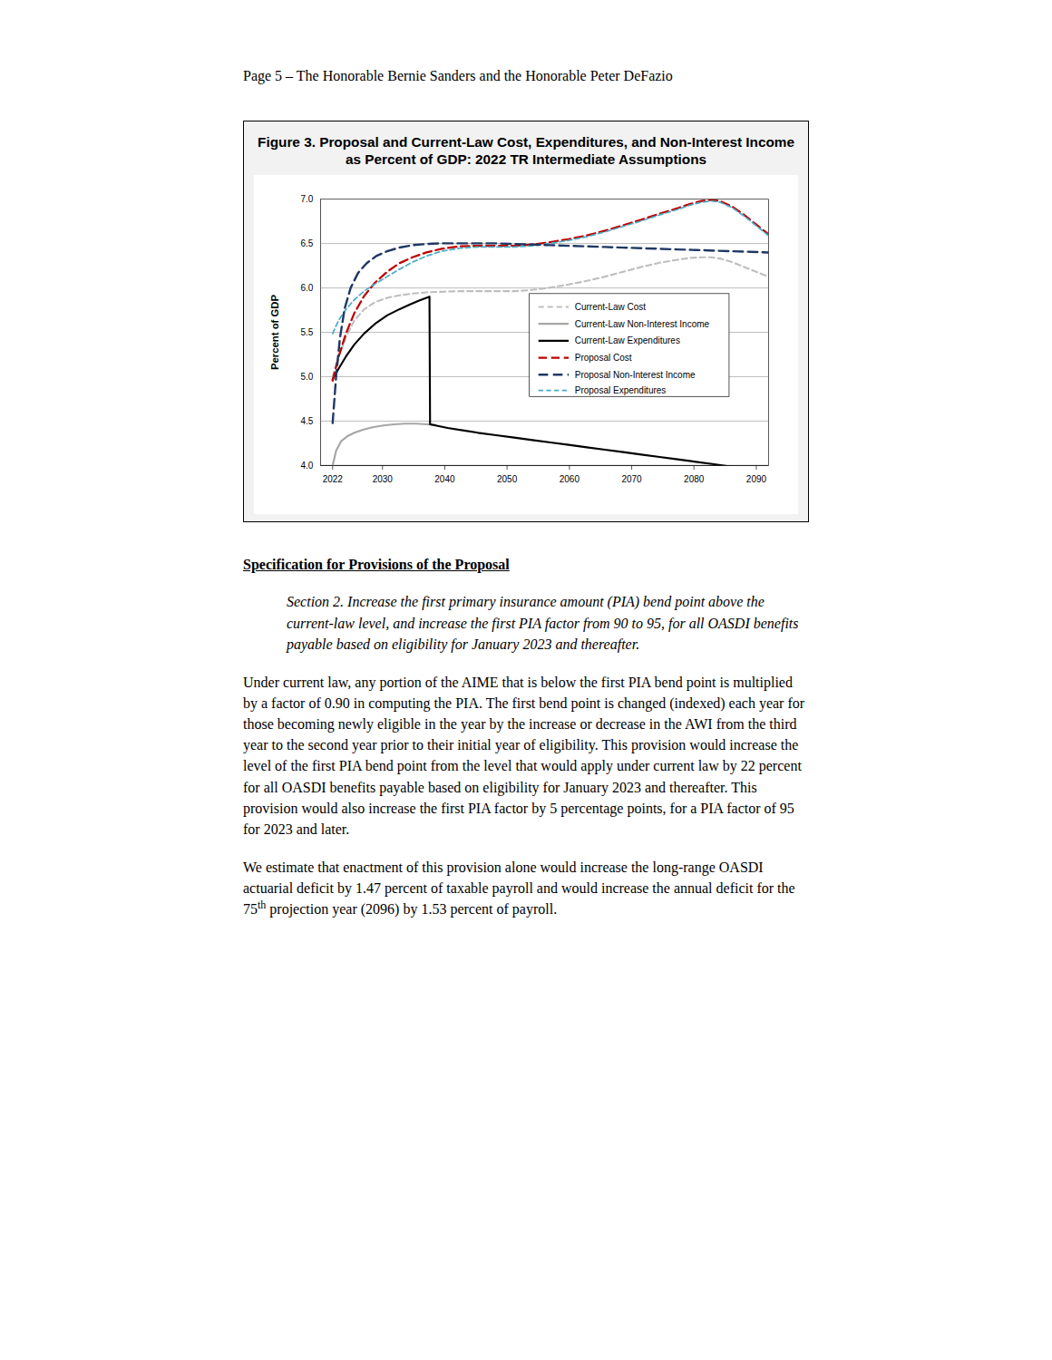Page 5 – The Honorable Bernie Sanders and the Honorable Peter DeFazio
Figure 3. Proposal and Current-Law Cost, Expenditures, and Non-Interest Income
as Percent of GDP: 2022 TR Intermediate Assumptions
4.0 4.5 5.0 5.5 6.0 6.5 7.0 Percent of GDP 2022 2030 2040 2050 2060 2070 2080 2090 Current-Law Cost Current-Law Non-Interest Income Current-Law Expenditures Proposal Cost Proposal Non-Interest Income Proposal Expenditures
Specification for Provisions of the Proposal
Section 2. Increase the first primary insurance amount (PIA) bend point above the current-law level, and increase the first PIA factor from 90 to 95, for all OASDI benefits payable based on eligibility for January 2023 and thereafter.
Under current law, any portion of the AIME that is below the first PIA bend point is multiplied by a factor of 0.90 in computing the PIA. The first bend point is changed (indexed) each year for those becoming newly eligible in the year by the increase or decrease in the AWI from the third year to the second year prior to their initial year of eligibility. This provision would increase the level of the first PIA bend point from the level that would apply under current law by 22 percent for all OASDI benefits payable based on eligibility for January 2023 and thereafter. This provision would also increase the first PIA factor by 5 percentage points, for a PIA factor of 95 for 2023 and later.
We estimate that enactment of this provision alone would increase the long-range OASDI actuarial deficit by 1.47 percent of taxable payroll and would increase the annual deficit for the 75th projection year (2096) by 1.53 percent of payroll.